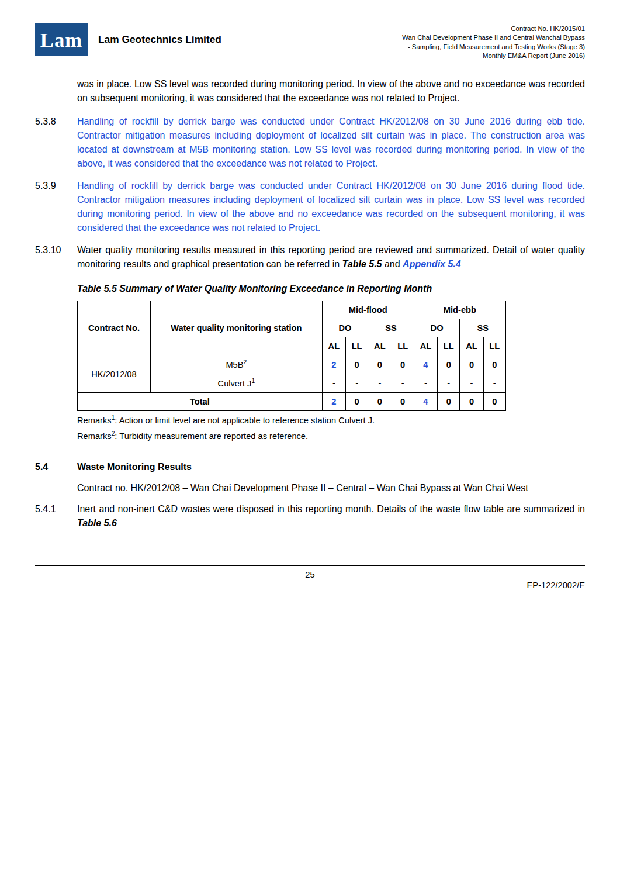Lam
Lam Geotechnics Limited
Contract No. HK/2015/01
Wan Chai Development Phase II and Central Wanchai Bypass
- Sampling, Field Measurement and Testing Works (Stage 3)
Monthly EM&A Report (June 2016)
was in place. Low SS level was recorded during monitoring period. In view of the above and no exceedance was recorded on subsequent monitoring, it was considered that the exceedance was not related to Project.
5.3.8
Handling of rockfill by derrick barge was conducted under Contract HK/2012/08 on 30 June 2016 during ebb tide. Contractor mitigation measures including deployment of localized silt curtain was in place. The construction area was located at downstream at M5B monitoring station. Low SS level was recorded during monitoring period. In view of the above, it was considered that the exceedance was not related to Project.
5.3.9
Handling of rockfill by derrick barge was conducted under Contract HK/2012/08 on 30 June 2016 during flood tide. Contractor mitigation measures including deployment of localized silt curtain was in place. Low SS level was recorded during monitoring period. In view of the above and no exceedance was recorded on the subsequent monitoring, it was considered that the exceedance was not related to Project.
5.3.10
Water quality monitoring results measured in this reporting period are reviewed and summarized. Detail of water quality monitoring results and graphical presentation can be referred in Table 5.5 and Appendix 5.4
Table 5.5 Summary of Water Quality Monitoring Exceedance in Reporting Month
| Contract No. | Water quality monitoring station | Mid-flood | Mid-ebb |
| --- | --- | --- | --- |
| DO | SS | DO | SS |
| AL | LL | AL | LL | AL | LL | AL | LL |
| HK/2012/08 | M5B 2 | 2 | 0 | 0 | 0 | 4 | 0 | 0 | 0 |
| Culvert J 1 | - | - | - | - | - | - | - | - |
| Total | 2 | 0 | 0 | 0 | 4 | 0 | 0 | 0 |
Remarks1: Action or limit level are not applicable to reference station Culvert J.
Remarks2: Turbidity measurement are reported as reference.
5.4
Waste Monitoring Results
Contract no. HK/2012/08 – Wan Chai Development Phase II – Central – Wan Chai Bypass at Wan Chai West
5.4.1
Inert and non-inert C&D wastes were disposed in this reporting month. Details of the waste flow table are summarized in Table 5.6
25
EP-122/2002/E